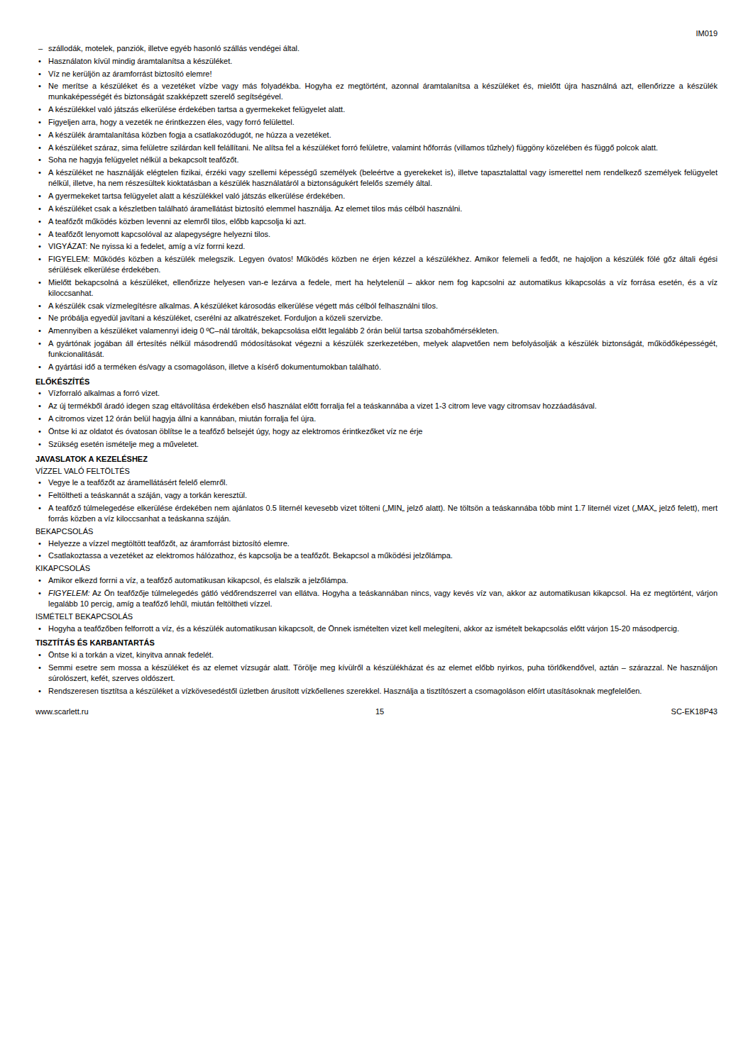IM019
szállodák, motelek, panziók, illetve egyéb hasonló szállás vendégei által.
Használaton kívül mindig áramtalanítsa a készüléket.
Víz ne kerüljön az áramforrást biztosító elemre!
Ne merítse a készüléket és a vezetéket vízbe vagy más folyadékba. Hogyha ez megtörtént, azonnal áramtalanítsa a készüléket és, mielőtt újra használná azt, ellenőrizze a készülék munkaképességét és biztonságát szakképzett szerelő segítségével.
A készülékkel való játszás elkerülése érdekében tartsa a gyermekeket felügyelet alatt.
Figyeljen arra, hogy a vezeték ne érintkezzen éles, vagy forró felülettel.
A készülék áramtalanítása közben fogja a csatlakozódugót, ne húzza a vezetéket.
A készüléket száraz, sima felületre szilárdan kell felállítani. Ne alítsa fel a készüléket forró felületre, valamint hőforrás (villamos tűzhely) függöny közelében és függő polcok alatt.
Soha ne hagyja felügyelet nélkül a bekapcsolt teafőzőt.
A készüléket ne használják elégtelen fizikai, érzéki vagy szellemi képességű személyek (beleértve a gyerekeket is), illetve tapasztalattal vagy ismerettel nem rendelkező személyek felügyelet nélkül, illetve, ha nem részesültek kioktatásban a készülék használatáról a biztonságukért felelős személy által.
A gyermekeket tartsa felügyelet alatt a készülékkel való játszás elkerülése érdekében.
A készüléket csak a készletben található áramellátást biztosító elemmel használja. Az elemet tilos más célból használni.
A teafőzőt működés közben levenni az elemről tilos, előbb kapcsolja ki azt.
A teafőzőt lenyomott kapcsolóval az alapegységre helyezni tilos.
VIGYÁZAT: Ne nyissa ki a fedelet, amíg a víz forrni kezd.
FIGYELEM: Működés közben a készülék melegszik. Legyen óvatos! Működés közben ne érjen kézzel a készülékhez. Amikor felemeli a fedőt, ne hajoljon a készülék fölé gőz általi égési sérülések elkerülése érdekében.
Mielőtt bekapcsolná a készüléket, ellenőrizze helyesen van-e lezárva a fedele, mert ha helytelenül – akkor nem fog kapcsolni az automatikus kikapcsolás a víz forrása esetén, és a víz kiloccsanhat.
A készülék csak vízmelegítésre alkalmas. A készüléket károsodás elkerülése végett más célból felhasználni tilos.
Ne próbálja egyedül javítani a készüléket, cserélni az alkatrészeket. Forduljon a közeli szervizbe.
Amennyiben a készüléket valamennyi ideig 0 ºC–nál tárolták, bekapcsolása előtt legalább 2 órán belül tartsa szobahőmérsékleten.
A gyártónak jogában áll értesítés nélkül másodrendű módosításokat végezni a készülék szerkezetében, melyek alapvetően nem befolyásolják a készülék biztonságát, működőképességét, funkcionalitását.
A gyártási idő a terméken és/vagy a csomagoláson, illetve a kísérő dokumentumokban található.
ELŐKÉSZÍTÉS
Vízforraló alkalmas a forró vizet.
Az új termékből áradó idegen szag eltávolítása érdekében első használat előtt forralja fel a teáskannába a vizet 1-3 citrom leve vagy citromsav hozzáadásával.
A citromos vizet 12 órán belül hagyja állni a kannában, miután forralja fel újra.
Öntse ki az oldatot és óvatosan öblítse le a teafőző belsejét úgy, hogy az elektromos érintkezőket víz ne érje
Szükség esetén ismételje meg a műveletet.
JAVASLATOK A KEZELÉSHEZ
VÍZZEL VALÓ FELTÖLTÉS
Vegye le a teafőzőt az áramellátásért felelő elemről.
Feltöltheti a teáskannát a száján, vagy a torkán keresztül.
A teafőző túlmelegedése elkerülése érdekében nem ajánlatos 0.5 liternél kevesebb vizet tölteni („MIN„ jelző alatt). Ne töltsön a teáskannába több mint 1.7 liternél vizet („MAX„ jelző felett), mert forrás közben a víz kiloccsanhat a teáskanna száján.
BEKAPCSOLÁS
Helyezze a vízzel megtöltött teafőzőt, az áramforrást biztosító elemre.
Csatlakoztassa a vezetéket az elektromos hálózathoz, és kapcsolja be a teafőzőt. Bekapcsol a működési jelzőlámpa.
KIKAPCSOLÁS
Amikor elkezd forrni a víz, a teafőző automatikusan kikapcsol, és elalszik a jelzőlámpa.
FIGYELEM: Az Ön teafőzője túlmelegedés gátló védőrendszerrel van ellátva. Hogyha a teáskannában nincs, vagy kevés víz van, akkor az automatikusan kikapcsol. Ha ez megtörtént, várjon legalább 10 percig, amíg a teafőző lehűl, miután feltöltheti vízzel.
ISMÉTELT BEKAPCSOLÁS
Hogyha a teafőzőben felforrott a víz, és a készülék automatikusan kikapcsolt, de Önnek ismételten vizet kell melegíteni, akkor az ismételt bekapcsolás előtt várjon 15-20 másodpercig.
TISZTÍTÁS ÉS KARBANTARTÁS
Öntse ki a torkán a vizet, kinyitva annak fedelét.
Semmi esetre sem mossa a készüléket és az elemet vízsugár alatt. Törölje meg kívülről a készülékházat és az elemet előbb nyirkos, puha törlőkendővel, aztán – szárazzal. Ne használjon súrolószert, kefét, szerves oldószert.
Rendszeresen tisztítsa a készüléket a vízkövesedéstől üzletben árusított vízkőellenes szerekkel. Használja a tisztítószert a csomagoláson előírt utasításoknak megfelelően.
www.scarlett.ru 15 SC-EK18P43